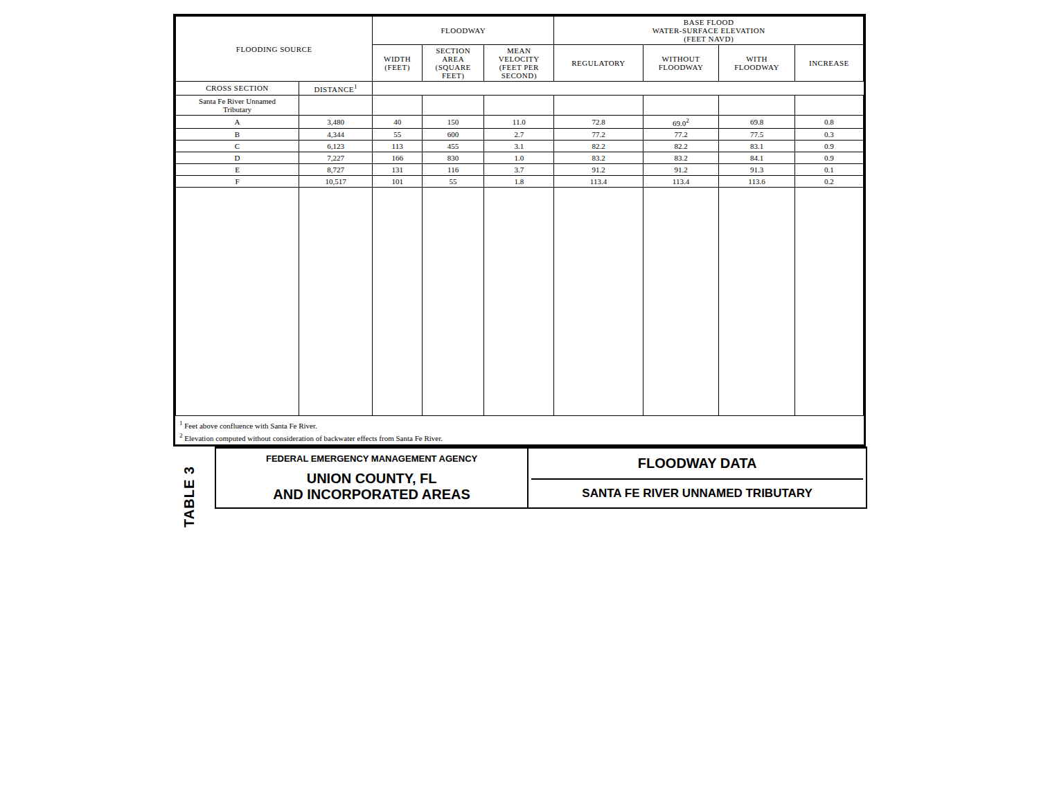| FLOODING SOURCE | FLOODWAY | BASE FLOOD WATER-SURFACE ELEVATION (FEET NAVD) |
| --- | --- | --- |
| WIDTH (FEET) | SECTION AREA (SQUARE FEET) | MEAN VELOCITY (FEET PER SECOND) | REGULATORY | WITHOUT FLOODWAY | WITH FLOODWAY | INCREASE |
| CROSS SECTION | DISTANCE 1 | |
| Santa Fe River Unnamed Tributary | | | | | | | | |
| A | 3,480 | 40 | 150 | 11.0 | 72.8 | 69.0 2 | 69.8 | 0.8 |
| B | 4,344 | 55 | 600 | 2.7 | 77.2 | 77.2 | 77.5 | 0.3 |
| C | 6,123 | 113 | 455 | 3.1 | 82.2 | 82.2 | 83.1 | 0.9 |
| D | 7,227 | 166 | 830 | 1.0 | 83.2 | 83.2 | 84.1 | 0.9 |
| E | 8,727 | 131 | 116 | 3.7 | 91.2 | 91.2 | 91.3 | 0.1 |
| F | 10,517 | 101 | 55 | 1.8 | 113.4 | 113.4 | 113.6 | 0.2 |
1 Feet above confluence with Santa Fe River.
2 Elevation computed without consideration of backwater effects from Santa Fe River.
TABLE 3
FEDERAL EMERGENCY MANAGEMENT AGENCY
UNION COUNTY, FL
AND INCORPORATED AREAS
FLOODWAY DATA
SANTA FE RIVER UNNAMED TRIBUTARY